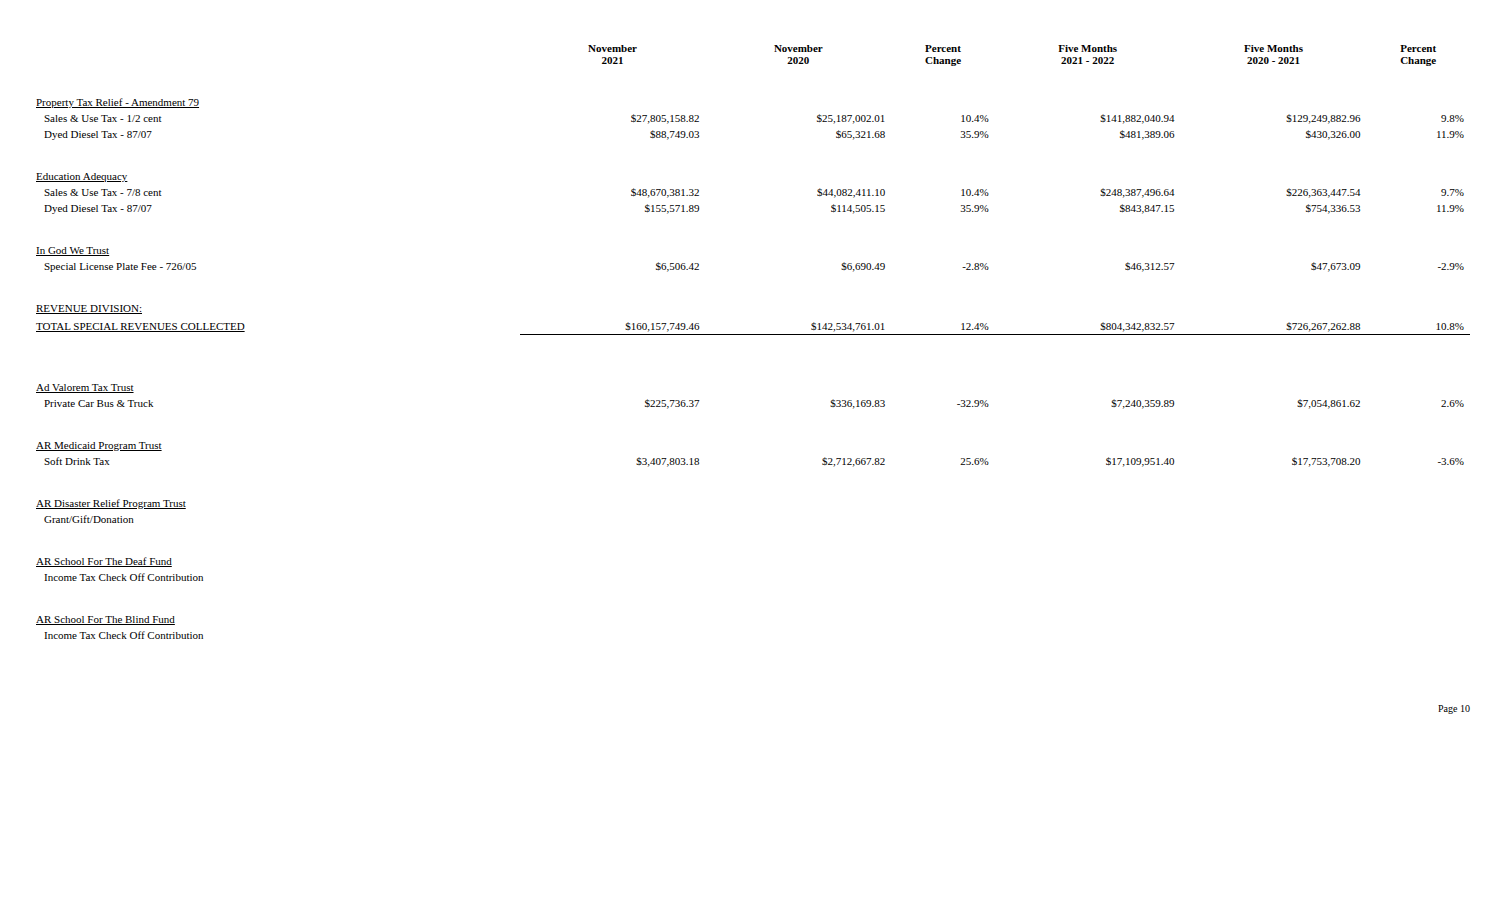| | November 2021 | November 2020 | Percent Change | Five Months 2021 - 2022 | Five Months 2020 - 2021 | Percent Change |
| --- | --- | --- | --- | --- | --- | --- |
| Property Tax Relief - Amendment 79 | | | | | | |
| Sales & Use Tax - 1/2 cent | $27,805,158.82 | $25,187,002.01 | 10.4% | $141,882,040.94 | $129,249,882.96 | 9.8% |
| Dyed Diesel Tax - 87/07 | $88,749.03 | $65,321.68 | 35.9% | $481,389.06 | $430,326.00 | 11.9% |
| Education Adequacy | | | | | | |
| Sales & Use Tax - 7/8 cent | $48,670,381.32 | $44,082,411.10 | 10.4% | $248,387,496.64 | $226,363,447.54 | 9.7% |
| Dyed Diesel Tax - 87/07 | $155,571.89 | $114,505.15 | 35.9% | $843,847.15 | $754,336.53 | 11.9% |
| In God We Trust | | | | | | |
| Special License Plate Fee - 726/05 | $6,506.42 | $6,690.49 | -2.8% | $46,312.57 | $47,673.09 | -2.9% |
| REVENUE DIVISION: | | | | | | |
| TOTAL SPECIAL REVENUES COLLECTED | $160,157,749.46 | $142,534,761.01 | 12.4% | $804,342,832.57 | $726,267,262.88 | 10.8% |
| Ad Valorem Tax Trust | | | | | | |
| Private Car Bus & Truck | $225,736.37 | $336,169.83 | -32.9% | $7,240,359.89 | $7,054,861.62 | 2.6% |
| AR Medicaid Program Trust | | | | | | |
| Soft Drink Tax | $3,407,803.18 | $2,712,667.82 | 25.6% | $17,109,951.40 | $17,753,708.20 | -3.6% |
| AR Disaster Relief Program Trust | | | | | | |
| Grant/Gift/Donation | | | | | | |
| AR School For The Deaf Fund | | | | | | |
| Income Tax Check Off Contribution | | | | | | |
| AR School For The Blind Fund | | | | | | |
| Income Tax Check Off Contribution | | | | | | |
Page 10